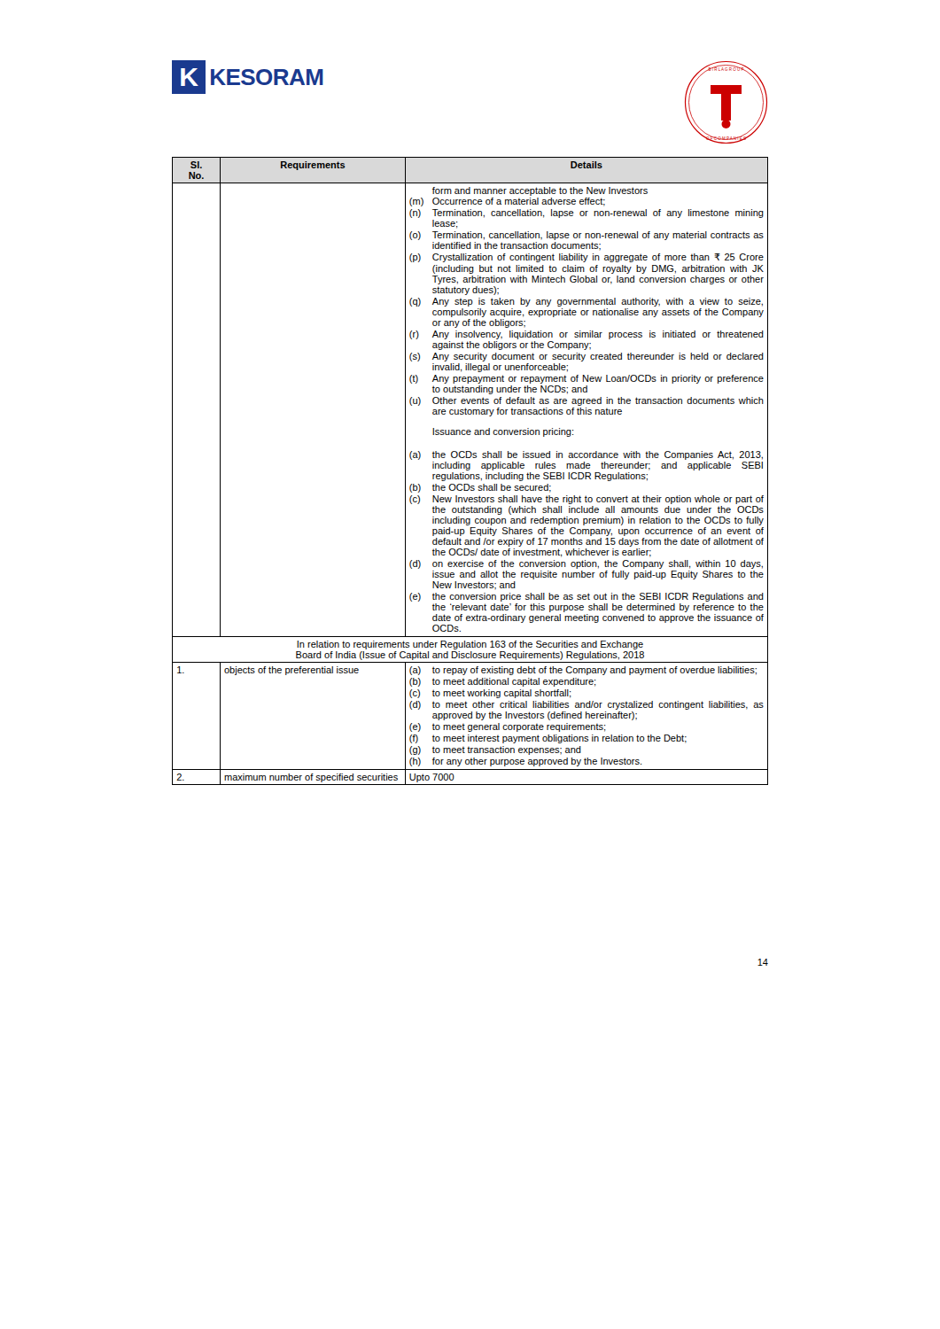K
KESORAM
B I R L A G R O U P O F C O M P A N I E S
| Sl. No. | Requirements | Details |
| --- | --- | --- |
| | | form and manner acceptable to the New Investors (m) Occurrence of a material adverse effect; (n) Termination, cancellation, lapse or non-renewal of any limestone mining lease; (o) Termination, cancellation, lapse or non-renewal of any material contracts as identified in the transaction documents; (p) Crystallization of contingent liability in aggregate of more than ₹ 25 Crore (including but not limited to claim of royalty by DMG, arbitration with JK Tyres, arbitration with Mintech Global or, land conversion charges or other statutory dues); (q) Any step is taken by any governmental authority, with a view to seize, compulsorily acquire, expropriate or nationalise any assets of the Company or any of the obligors; (r) Any insolvency, liquidation or similar process is initiated or threatened against the obligors or the Company; (s) Any security document or security created thereunder is held or declared invalid, illegal or unenforceable; (t) Any prepayment or repayment of New Loan/OCDs in priority or preference to outstanding under the NCDs; and (u) Other events of default as are agreed in the transaction documents which are customary for transactions of this nature Issuance and conversion pricing: (a) the OCDs shall be issued in accordance with the Companies Act, 2013, including applicable rules made thereunder; and applicable SEBI regulations, including the SEBI ICDR Regulations; (b) the OCDs shall be secured; (c) New Investors shall have the right to convert at their option whole or part of the outstanding (which shall include all amounts due under the OCDs including coupon and redemption premium) in relation to the OCDs to fully paid-up Equity Shares of the Company, upon occurrence of an event of default and /or expiry of 17 months and 15 days from the date of allotment of the OCDs/ date of investment, whichever is earlier; (d) on exercise of the conversion option, the Company shall, within 10 days, issue and allot the requisite number of fully paid-up Equity Shares to the New Investors; and (e) the conversion price shall be as set out in the SEBI ICDR Regulations and the ‘relevant date’ for this purpose shall be determined by reference to the date of extra-ordinary general meeting convened to approve the issuance of OCDs. |
| In relation to requirements under Regulation 163 of the Securities and Exchange Board of India (Issue of Capital and Disclosure Requirements) Regulations, 2018 |
| 1. | objects of the preferential issue | (a) to repay of existing debt of the Company and payment of overdue liabilities; (b) to meet additional capital expenditure; (c) to meet working capital shortfall; (d) to meet other critical liabilities and/or crystalized contingent liabilities, as approved by the Investors (defined hereinafter); (e) to meet general corporate requirements; (f) to meet interest payment obligations in relation to the Debt; (g) to meet transaction expenses; and (h) for any other purpose approved by the Investors. |
| 2. | maximum number of specified securities | Upto 7000 |
14